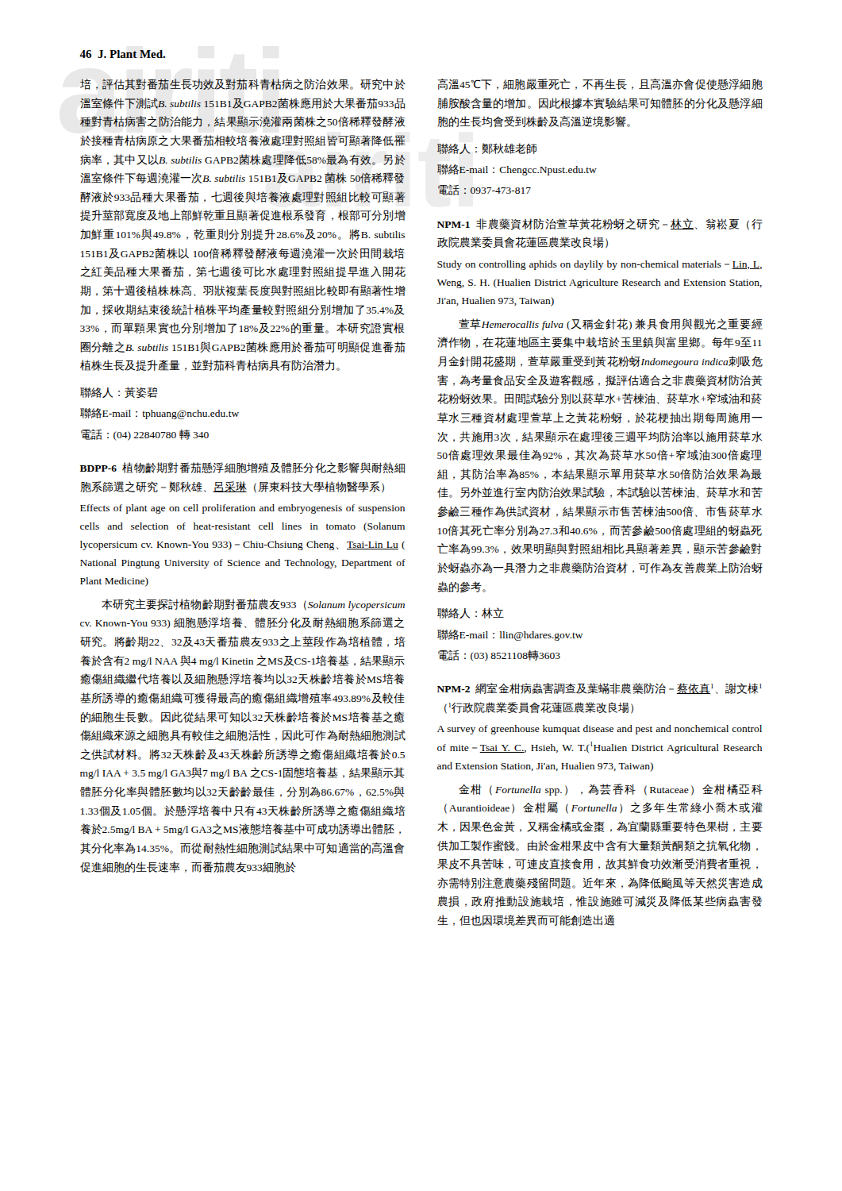airiti
airiti
46 J. Plant Med.
培，評估其對番茄生長功效及對茄科青枯病之防治效果。研究中於溫室條件下測試B. subtilis 151B1及GAPB2菌株應用於大果番茄933品種對青枯病害之防治能力，結果顯示澆灌兩菌株之50倍稀釋發酵液於接種青枯病原之大果番茄相較培養液處理對照組皆可顯著降低罹病率，其中又以B. subtilis GAPB2菌株處理降低58%最為有效。另於溫室條件下每週澆灌一次B. subtilis 151B1及GAPB2 菌株 50倍稀釋發酵液於933品種大果番茄，七週後與培養液處理對照組比較可顯著提升莖部寬度及地上部鮮乾重且顯著促進根系發育，根部可分別增加鮮重101%與49.8%，乾重則分別提升28.6%及20%。將B. subtilis 151B1及GAPB2菌株以 100倍稀釋發酵液每週澆灌一次於田間栽培之紅美品種大果番茄，第七週後可比水處理對照組提早進入開花期，第十週後植株株高、羽狀複葉長度與對照組比較即有顯著性增加，採收期結束後統計植株平均產量較對照組分別增加了35.4%及33%，而單顆果實也分別增加了18%及22%的重量。本研究證實根圈分離之B. subtilis 151B1與GAPB2菌株應用於番茄可明顯促進番茄植株生長及提升產量，並對茄科青枯病具有防治潛力。
聯絡人：黃姿碧
聯絡E-mail：tphuang@nchu.edu.tw
電話：(04) 22840780 轉 340
BDPP-6 植物齡期對番茄懸浮細胞增殖及體胚分化之影響與耐熱細胞系篩選之研究－鄭秋雄、呂采琳（屏東科技大學植物醫學系）
Effects of plant age on cell proliferation and embryogenesis of suspension cells and selection of heat-resistant cell lines in tomato (Solanum lycopersicum cv. Known-You 933)－Chiu-Chsiung Cheng、Tsai-Lin Lu ( National Pingtung University of Science and Technology, Department of Plant Medicine)
本研究主要探討植物齡期對番茄農友933（Solanum lycopersicum cv. Known-You 933) 細胞懸浮培養、體胚分化及耐熱細胞系篩選之研究。將齡期22、32及43天番茄農友933之上莖段作為培植體，培養於含有2 mg/l NAA 與4 mg/l Kinetin 之MS及CS-1培養基，結果顯示癒傷組織繼代培養以及細胞懸浮培養均以32天株齡培養於MS培養基所誘導的癒傷組織可獲得最高的癒傷組織增殖率493.89%及較佳的細胞生長數。因此從結果可知以32天株齡培養於MS培養基之癒傷組織來源之細胞具有較佳之細胞活性，因此可作為耐熱細胞測試之供試材料。將32天株齡及43天株齡所誘導之癒傷組織培養於0.5 mg/l IAA + 3.5 mg/l GA3與7 mg/l BA 之CS-1固態培養基，結果顯示其體胚分化率與體胚數均以32天齡齡最佳，分別為86.67%，62.5%與1.33個及1.05個。於懸浮培養中只有43天株齡所誘導之癒傷組織培養於2.5mg/l BA + 5mg/l GA3之MS液態培養基中可成功誘導出體胚，其分化率為14.35%。而從耐熱性細胞測試結果中可知適當的高溫會促進細胞的生長速率，而番茄農友933細胞於
高溫45℃下，細胞嚴重死亡，不再生長，且高溫亦會促使懸浮細胞脯胺酸含量的增加。因此根據本實驗結果可知體胚的分化及懸浮細胞的生長均會受到株齡及高溫逆境影響。
聯絡人：鄭秋雄老師
聯絡E-mail：Chengcc.Npust.edu.tw
電話：0937-473-817
NPM-1 非農藥資材防治萱草黃花粉蚜之研究－林立、翁崧夏（行政院農業委員會花蓮區農業改良場）
Study on controlling aphids on daylily by non-chemical materials－Lin, L, Weng, S. H. (Hualien District Agriculture Research and Extension Station, Ji'an, Hualien 973, Taiwan)
萱草Hemerocallis fulva (又稱金針花) 兼具食用與觀光之重要經濟作物，在花蓮地區主要集中栽培於玉里鎮與富里鄉。每年9至11月金針開花盛期，萱草嚴重受到黃花粉蚜Indomegoura indica刺吸危害，為考量食品安全及遊客觀感，擬評估適合之非農藥資材防治黃花粉蚜效果。田間試驗分別以菸草水+苦楝油、菸草水+窄域油和菸草水三種資材處理萱草上之黃花粉蚜，於花梗抽出期每周施用一次，共施用3次，結果顯示在處理後三週平均防治率以施用菸草水50倍處理效果最佳為92%，其次為菸草水50倍+窄域油300倍處理組，其防治率為85%，本結果顯示單用菸草水50倍防治效果為最佳。另外並進行室內防治效果試驗，本試驗以苦楝油、菸草水和苦參鹼三種作為供試資材，結果顯示市售苦楝油500倍、市售菸草水10倍其死亡率分別為27.3和40.6%，而苦參鹼500倍處理組的蚜蟲死亡率為99.3%，效果明顯與對照組相比具顯著差異，顯示苦參鹼對於蚜蟲亦為一具潛力之非農藥防治資材，可作為友善農業上防治蚜蟲的參考。
聯絡人：林立
聯絡E-mail：llin@hdares.gov.tw
電話：(03) 8521108轉3603
NPM-2 網室金柑病蟲害調查及葉蟎非農藥防治－蔡依真1、謝文棟1（1行政院農業委員會花蓮區農業改良場）
A survey of greenhouse kumquat disease and pest and nonchemical control of mite－Tsai Y. C., Hsieh, W. T.(1Hualien District Agricultural Research and Extension Station, Ji'an, Hualien 973, Taiwan)
金柑（Fortunella spp.），為芸香科（Rutaceae）金柑橘亞科（Aurantioideae）金柑屬（Fortunella）之多年生常綠小喬木或灌木，因果色金黃，又稱金橘或金棗，為宜蘭縣重要特色果樹，主要供加工製作蜜餞。由於金柑果皮中含有大量類黃酮類之抗氧化物，果皮不具苦味，可連皮直接食用，故其鮮食功效漸受消費者重視，亦需特別注意農藥殘留問題。近年來，為降低颱風等天然災害造成農損，政府推動設施栽培，惟設施雖可減災及降低某些病蟲害發生，但也因環境差異而可能創造出適